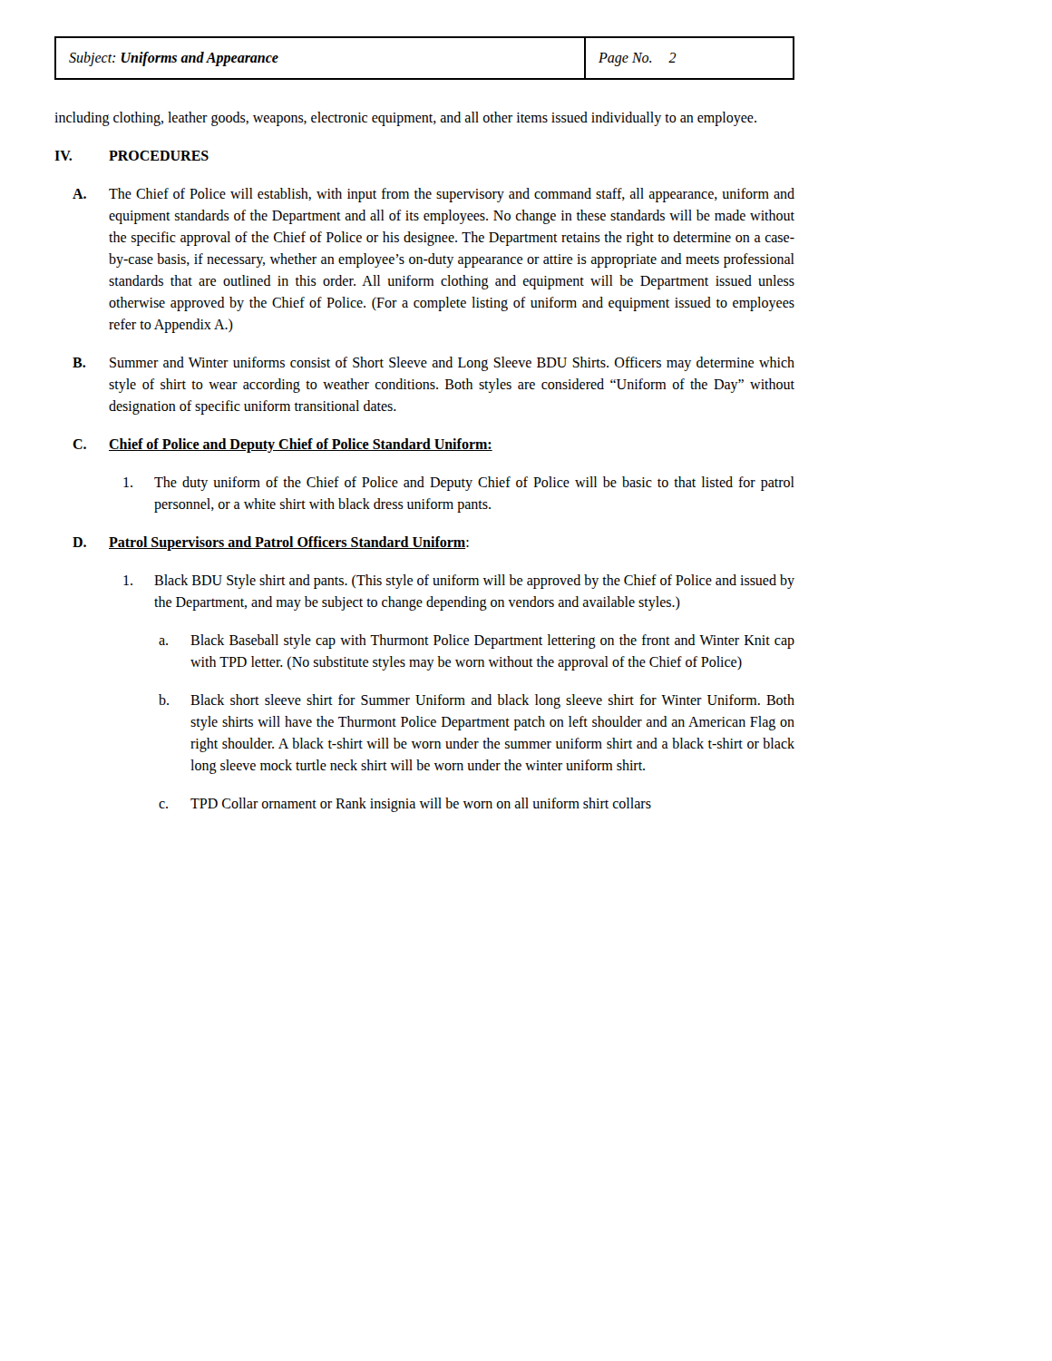Subject: Uniforms and Appearance
Page No. 2
including clothing, leather goods, weapons, electronic equipment, and all other items issued individually to an employee.
IV. PROCEDURES
A. The Chief of Police will establish, with input from the supervisory and command staff, all appearance, uniform and equipment standards of the Department and all of its employees. No change in these standards will be made without the specific approval of the Chief of Police or his designee. The Department retains the right to determine on a case-by-case basis, if necessary, whether an employee’s on-duty appearance or attire is appropriate and meets professional standards that are outlined in this order. All uniform clothing and equipment will be Department issued unless otherwise approved by the Chief of Police. (For a complete listing of uniform and equipment issued to employees refer to Appendix A.)
B. Summer and Winter uniforms consist of Short Sleeve and Long Sleeve BDU Shirts. Officers may determine which style of shirt to wear according to weather conditions. Both styles are considered “Uniform of the Day” without designation of specific uniform transitional dates.
C. Chief of Police and Deputy Chief of Police Standard Uniform:
1. The duty uniform of the Chief of Police and Deputy Chief of Police will be basic to that listed for patrol personnel, or a white shirt with black dress uniform pants.
D. Patrol Supervisors and Patrol Officers Standard Uniform:
1. Black BDU Style shirt and pants. (This style of uniform will be approved by the Chief of Police and issued by the Department, and may be subject to change depending on vendors and available styles.)
a. Black Baseball style cap with Thurmont Police Department lettering on the front and Winter Knit cap with TPD letter. (No substitute styles may be worn without the approval of the Chief of Police)
b. Black short sleeve shirt for Summer Uniform and black long sleeve shirt for Winter Uniform. Both style shirts will have the Thurmont Police Department patch on left shoulder and an American Flag on right shoulder. A black t-shirt will be worn under the summer uniform shirt and a black t-shirt or black long sleeve mock turtle neck shirt will be worn under the winter uniform shirt.
c. TPD Collar ornament or Rank insignia will be worn on all uniform shirt collars